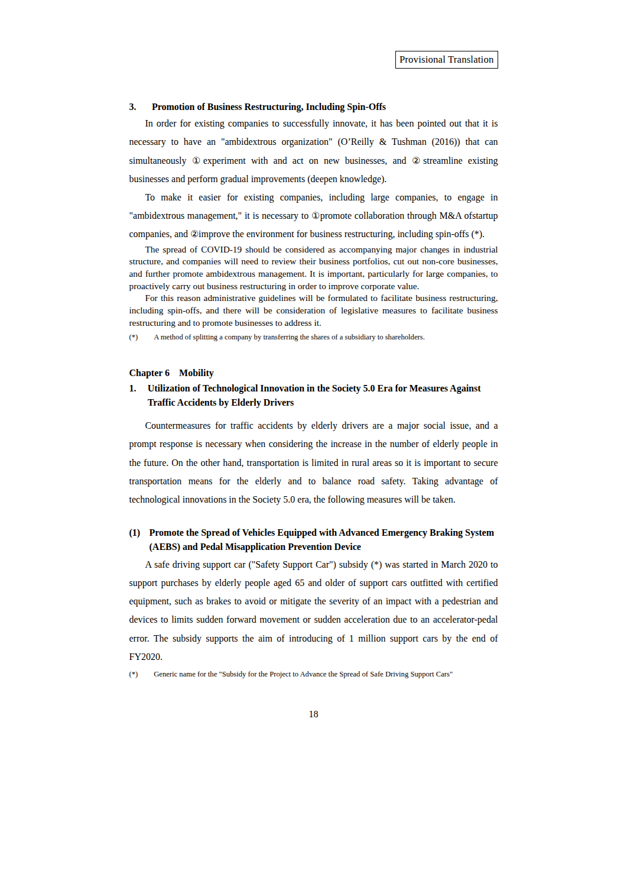Provisional Translation
3. Promotion of Business Restructuring, Including Spin-Offs
In order for existing companies to successfully innovate, it has been pointed out that it is necessary to have an "ambidextrous organization" (O’Reilly & Tushman (2016)) that can simultaneously ①experiment with and act on new businesses, and ②streamline existing businesses and perform gradual improvements (deepen knowledge).
To make it easier for existing companies, including large companies, to engage in "ambidextrous management," it is necessary to ①promote collaboration through M&A ofstartup companies, and ②improve the environment for business restructuring, including spin-offs (*).
The spread of COVID-19 should be considered as accompanying major changes in industrial structure, and companies will need to review their business portfolios, cut out non-core businesses, and further promote ambidextrous management. It is important, particularly for large companies, to proactively carry out business restructuring in order to improve corporate value.
For this reason administrative guidelines will be formulated to facilitate business restructuring, including spin-offs, and there will be consideration of legislative measures to facilitate business restructuring and to promote businesses to address it.
(*) A method of splitting a company by transferring the shares of a subsidiary to shareholders.
Chapter 6 Mobility
1. Utilization of Technological Innovation in the Society 5.0 Era for Measures Against Traffic Accidents by Elderly Drivers
Countermeasures for traffic accidents by elderly drivers are a major social issue, and a prompt response is necessary when considering the increase in the number of elderly people in the future. On the other hand, transportation is limited in rural areas so it is important to secure transportation means for the elderly and to balance road safety. Taking advantage of technological innovations in the Society 5.0 era, the following measures will be taken.
(1) Promote the Spread of Vehicles Equipped with Advanced Emergency Braking System (AEBS) and Pedal Misapplication Prevention Device
A safe driving support car ("Safety Support Car") subsidy (*) was started in March 2020 to support purchases by elderly people aged 65 and older of support cars outfitted with certified equipment, such as brakes to avoid or mitigate the severity of an impact with a pedestrian and devices to limits sudden forward movement or sudden acceleration due to an accelerator-pedal error. The subsidy supports the aim of introducing of 1 million support cars by the end of FY2020.
(*) Generic name for the "Subsidy for the Project to Advance the Spread of Safe Driving Support Cars"
18